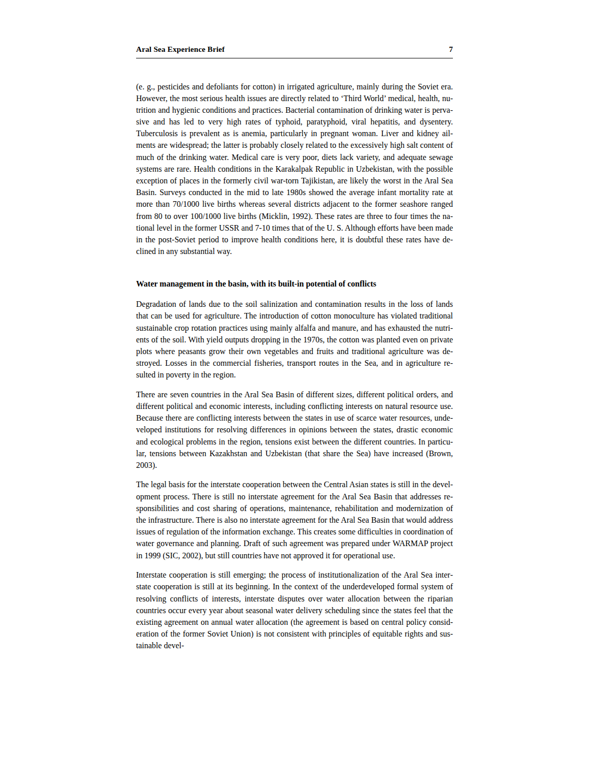Aral Sea Experience Brief 7
(e. g., pesticides and defoliants for cotton) in irrigated agriculture, mainly during the Soviet era. However, the most serious health issues are directly related to ‘Third World’ medical, health, nutrition and hygienic conditions and practices. Bacterial contamination of drinking water is pervasive and has led to very high rates of typhoid, paratyphoid, viral hepatitis, and dysentery. Tuberculosis is prevalent as is anemia, particularly in pregnant woman. Liver and kidney ailments are widespread; the latter is probably closely related to the excessively high salt content of much of the drinking water. Medical care is very poor, diets lack variety, and adequate sewage systems are rare. Health conditions in the Karakalpak Republic in Uzbekistan, with the possible exception of places in the formerly civil war-torn Tajikistan, are likely the worst in the Aral Sea Basin. Surveys conducted in the mid to late 1980s showed the average infant mortality rate at more than 70/1000 live births whereas several districts adjacent to the former seashore ranged from 80 to over 100/1000 live births (Micklin, 1992). These rates are three to four times the national level in the former USSR and 7-10 times that of the U. S. Although efforts have been made in the post-Soviet period to improve health conditions here, it is doubtful these rates have declined in any substantial way.
Water management in the basin, with its built-in potential of conflicts
Degradation of lands due to the soil salinization and contamination results in the loss of lands that can be used for agriculture. The introduction of cotton monoculture has violated traditional sustainable crop rotation practices using mainly alfalfa and manure, and has exhausted the nutrients of the soil. With yield outputs dropping in the 1970s, the cotton was planted even on private plots where peasants grow their own vegetables and fruits and traditional agriculture was destroyed. Losses in the commercial fisheries, transport routes in the Sea, and in agriculture resulted in poverty in the region.
There are seven countries in the Aral Sea Basin of different sizes, different political orders, and different political and economic interests, including conflicting interests on natural resource use. Because there are conflicting interests between the states in use of scarce water resources, undeveloped institutions for resolving differences in opinions between the states, drastic economic and ecological problems in the region, tensions exist between the different countries. In particular, tensions between Kazakhstan and Uzbekistan (that share the Sea) have increased (Brown, 2003).
The legal basis for the interstate cooperation between the Central Asian states is still in the development process. There is still no interstate agreement for the Aral Sea Basin that addresses responsibilities and cost sharing of operations, maintenance, rehabilitation and modernization of the infrastructure. There is also no interstate agreement for the Aral Sea Basin that would address issues of regulation of the information exchange. This creates some difficulties in coordination of water governance and planning. Draft of such agreement was prepared under WARMAP project in 1999 (SIC, 2002), but still countries have not approved it for operational use.
Interstate cooperation is still emerging; the process of institutionalization of the Aral Sea interstate cooperation is still at its beginning. In the context of the underdeveloped formal system of resolving conflicts of interests, interstate disputes over water allocation between the riparian countries occur every year about seasonal water delivery scheduling since the states feel that the existing agreement on annual water allocation (the agreement is based on central policy consideration of the former Soviet Union) is not consistent with principles of equitable rights and sustainable devel-